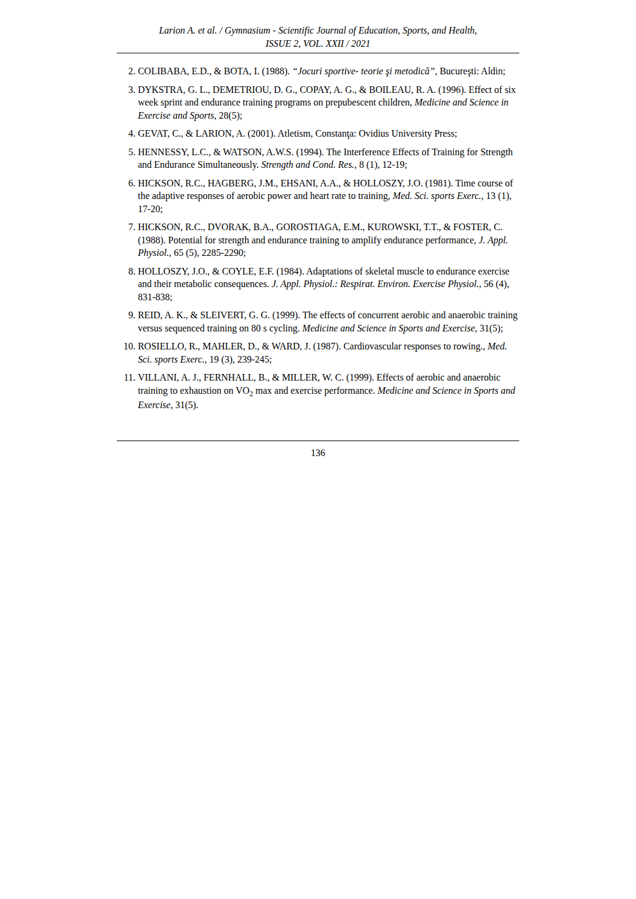Larion A. et al. / Gymnasium - Scientific Journal of Education, Sports, and Health,
ISSUE 2, VOL. XXII / 2021
COLIBABA, E.D., & BOTA, I. (1988). “Jocuri sportive- teorie şi metodică”, Bucureşti: Aldin;
DYKSTRA, G. L., DEMETRIOU, D. G., COPAY, A. G., & BOILEAU, R. A. (1996). Effect of six week sprint and endurance training programs on prepubescent children, Medicine and Science in Exercise and Sports, 28(5);
GEVAT, C., & LARION, A. (2001). Atletism, Constanţa: Ovidius University Press;
HENNESSY, L.C., & WATSON, A.W.S. (1994). The Interference Effects of Training for Strength and Endurance Simultaneously. Strength and Cond. Res., 8 (1), 12-19;
HICKSON, R.C., HAGBERG, J.M., EHSANI, A.A., & HOLLOSZY, J.O. (1981). Time course of the adaptive responses of aerobic power and heart rate to training, Med. Sci. sports Exerc., 13 (1), 17-20;
HICKSON, R.C., DVORAK, B.A., GOROSTIAGA, E.M., KUROWSKI, T.T., & FOSTER, C. (1988). Potential for strength and endurance training to amplify endurance performance, J. Appl. Physiol., 65 (5), 2285-2290;
HOLLOSZY, J.O., & COYLE, E.F. (1984). Adaptations of skeletal muscle to endurance exercise and their metabolic consequences. J. Appl. Physiol.: Respirat. Environ. Exercise Physiol., 56 (4), 831-838;
REID, A. K., & SLEIVERT, G. G. (1999). The effects of concurrent aerobic and anaerobic training versus sequenced training on 80 s cycling. Medicine and Science in Sports and Exercise, 31(5);
ROSIELLO, R., MAHLER, D., & WARD, J. (1987). Cardiovascular responses to rowing., Med. Sci. sports Exerc., 19 (3), 239-245;
VILLANI, A. J., FERNHALL, B., & MILLER, W. C. (1999). Effects of aerobic and anaerobic training to exhaustion on VO2 max and exercise performance. Medicine and Science in Sports and Exercise, 31(5).
136